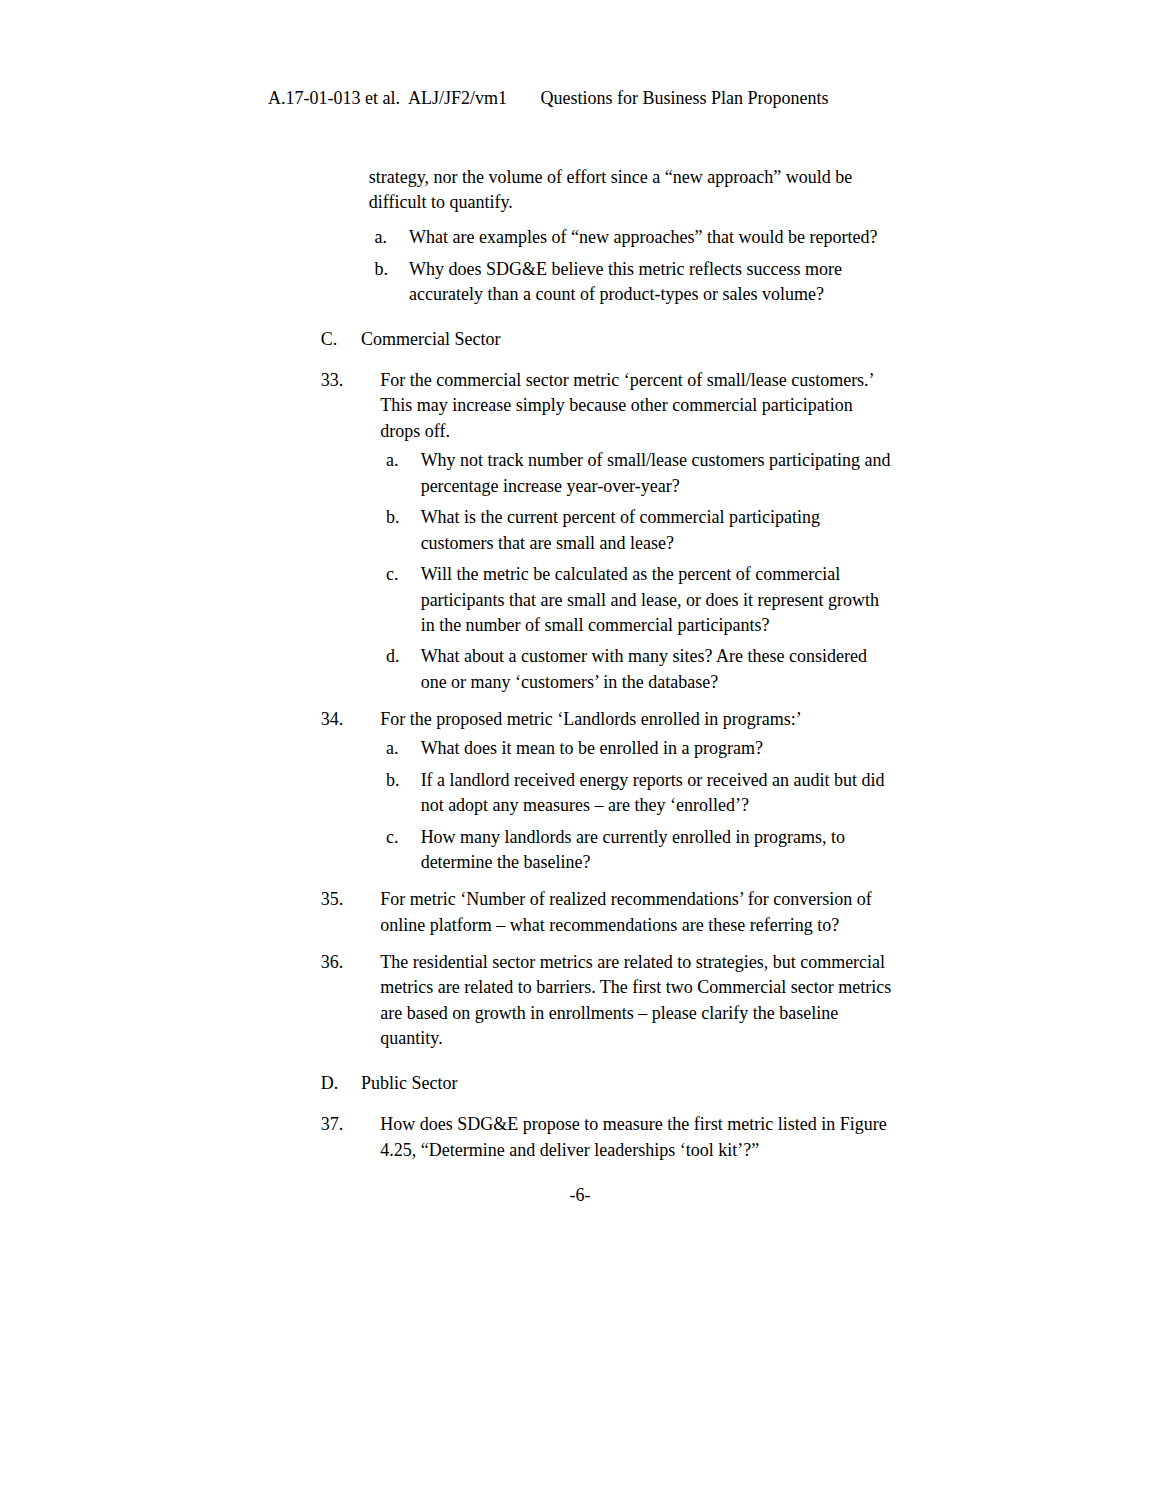A.17-01-013 et al. ALJ/JF2/vm1 Questions for Business Plan Proponents
strategy, nor the volume of effort since a “new approach” would be difficult to quantify.
a. What are examples of “new approaches” that would be reported?
b. Why does SDG&E believe this metric reflects success more accurately than a count of product-types or sales volume?
C. Commercial Sector
33. For the commercial sector metric ‘percent of small/lease customers.’ This may increase simply because other commercial participation drops off.
a. Why not track number of small/lease customers participating and percentage increase year-over-year?
b. What is the current percent of commercial participating customers that are small and lease?
c. Will the metric be calculated as the percent of commercial participants that are small and lease, or does it represent growth in the number of small commercial participants?
d. What about a customer with many sites? Are these considered one or many ‘customers’ in the database?
34. For the proposed metric ‘Landlords enrolled in programs:’
a. What does it mean to be enrolled in a program?
b. If a landlord received energy reports or received an audit but did not adopt any measures – are they ‘enrolled’?
c. How many landlords are currently enrolled in programs, to determine the baseline?
35. For metric ‘Number of realized recommendations’ for conversion of online platform – what recommendations are these referring to?
36. The residential sector metrics are related to strategies, but commercial metrics are related to barriers. The first two Commercial sector metrics are based on growth in enrollments – please clarify the baseline quantity.
D. Public Sector
37. How does SDG&E propose to measure the first metric listed in Figure 4.25, “Determine and deliver leaderships ‘tool kit’?”
-6-